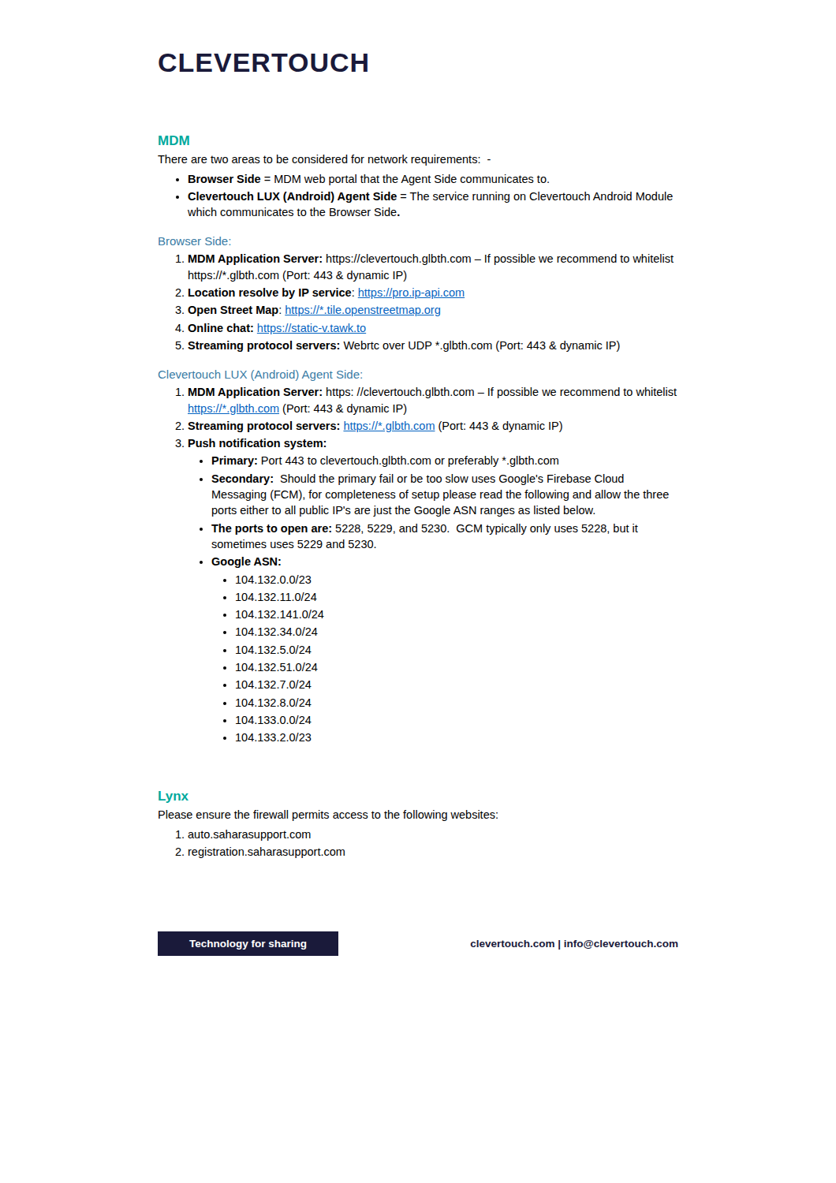CLEVERTOUCH
MDM
There are two areas to be considered for network requirements: -
Browser Side = MDM web portal that the Agent Side communicates to.
Clevertouch LUX (Android) Agent Side = The service running on Clevertouch Android Module which communicates to the Browser Side.
Browser Side:
MDM Application Server: https://clevertouch.glbth.com – If possible we recommend to whitelist https://*.glbth.com (Port: 443 & dynamic IP)
Location resolve by IP service: https://pro.ip-api.com
Open Street Map: https://*.tile.openstreetmap.org
Online chat: https://static-v.tawk.to
Streaming protocol servers: Webrtc over UDP *.glbth.com (Port: 443 & dynamic IP)
Clevertouch LUX (Android) Agent Side:
MDM Application Server: https: //clevertouch.glbth.com – If possible we recommend to whitelist https://*.glbth.com (Port: 443 & dynamic IP)
Streaming protocol servers: https://*.glbth.com (Port: 443 & dynamic IP)
Push notification system:
Primary: Port 443 to clevertouch.glbth.com or preferably *.glbth.com
Secondary: Should the primary fail or be too slow uses Google's Firebase Cloud Messaging (FCM), for completeness of setup please read the following and allow the three ports either to all public IP's are just the Google ASN ranges as listed below.
The ports to open are: 5228, 5229, and 5230. GCM typically only uses 5228, but it sometimes uses 5229 and 5230.
Google ASN:
104.132.0.0/23
104.132.11.0/24
104.132.141.0/24
104.132.34.0/24
104.132.5.0/24
104.132.51.0/24
104.132.7.0/24
104.132.8.0/24
104.133.0.0/24
104.133.2.0/23
Lynx
Please ensure the firewall permits access to the following websites:
auto.saharasupport.com
registration.saharasupport.com
Technology for sharing
clevertouch.com | info@clevertouch.com